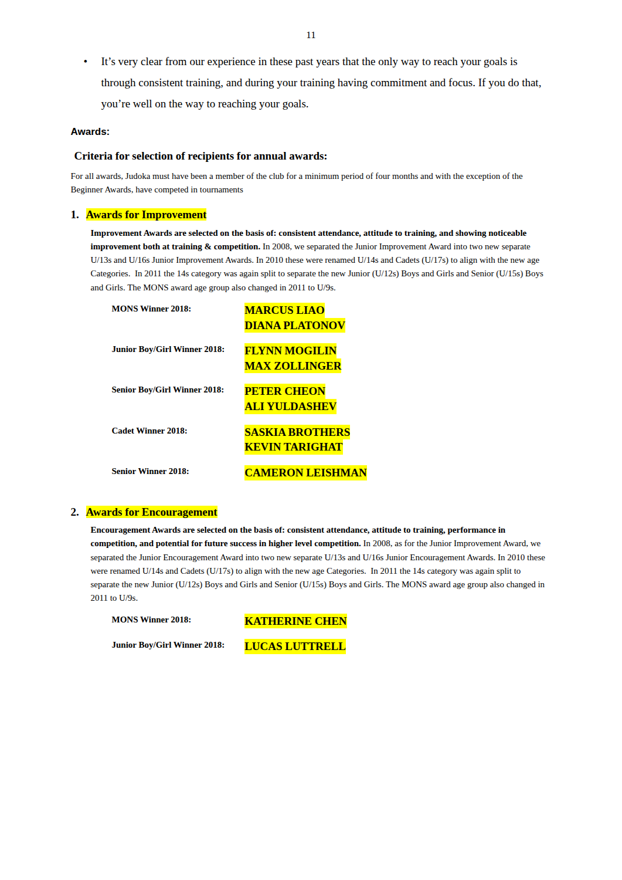11
It’s very clear from our experience in these past years that the only way to reach your goals is through consistent training, and during your training having commitment and focus. If you do that, you’re well on the way to reaching your goals.
Awards:
Criteria for selection of recipients for annual awards:
For all awards, Judoka must have been a member of the club for a minimum period of four months and with the exception of the Beginner Awards, have competed in tournaments
1. Awards for Improvement
Improvement Awards are selected on the basis of: consistent attendance, attitude to training, and showing noticeable improvement both at training & competition. In 2008, we separated the Junior Improvement Award into two new separate U/13s and U/16s Junior Improvement Awards. In 2010 these were renamed U/14s and Cadets (U/17s) to align with the new age Categories. In 2011 the 14s category was again split to separate the new Junior (U/12s) Boys and Girls and Senior (U/15s) Boys and Girls. The MONS award age group also changed in 2011 to U/9s.
| MONS Winner 2018: | MARCUS LIAO DIANA PLATONOV |
| Junior Boy/Girl Winner 2018: | FLYNN MOGILIN MAX ZOLLINGER |
| Senior Boy/Girl Winner 2018: | PETER CHEON ALI YULDASHEV |
| Cadet Winner 2018: | SASKIA BROTHERS KEVIN TARIGHAT |
| Senior Winner 2018: | CAMERON LEISHMAN |
2. Awards for Encouragement
Encouragement Awards are selected on the basis of: consistent attendance, attitude to training, performance in competition, and potential for future success in higher level competition. In 2008, as for the Junior Improvement Award, we separated the Junior Encouragement Award into two new separate U/13s and U/16s Junior Encouragement Awards. In 2010 these were renamed U/14s and Cadets (U/17s) to align with the new age Categories. In 2011 the 14s category was again split to separate the new Junior (U/12s) Boys and Girls and Senior (U/15s) Boys and Girls. The MONS award age group also changed in 2011 to U/9s.
| MONS Winner 2018: | KATHERINE CHEN |
| Junior Boy/Girl Winner 2018: | LUCAS LUTTRELL |